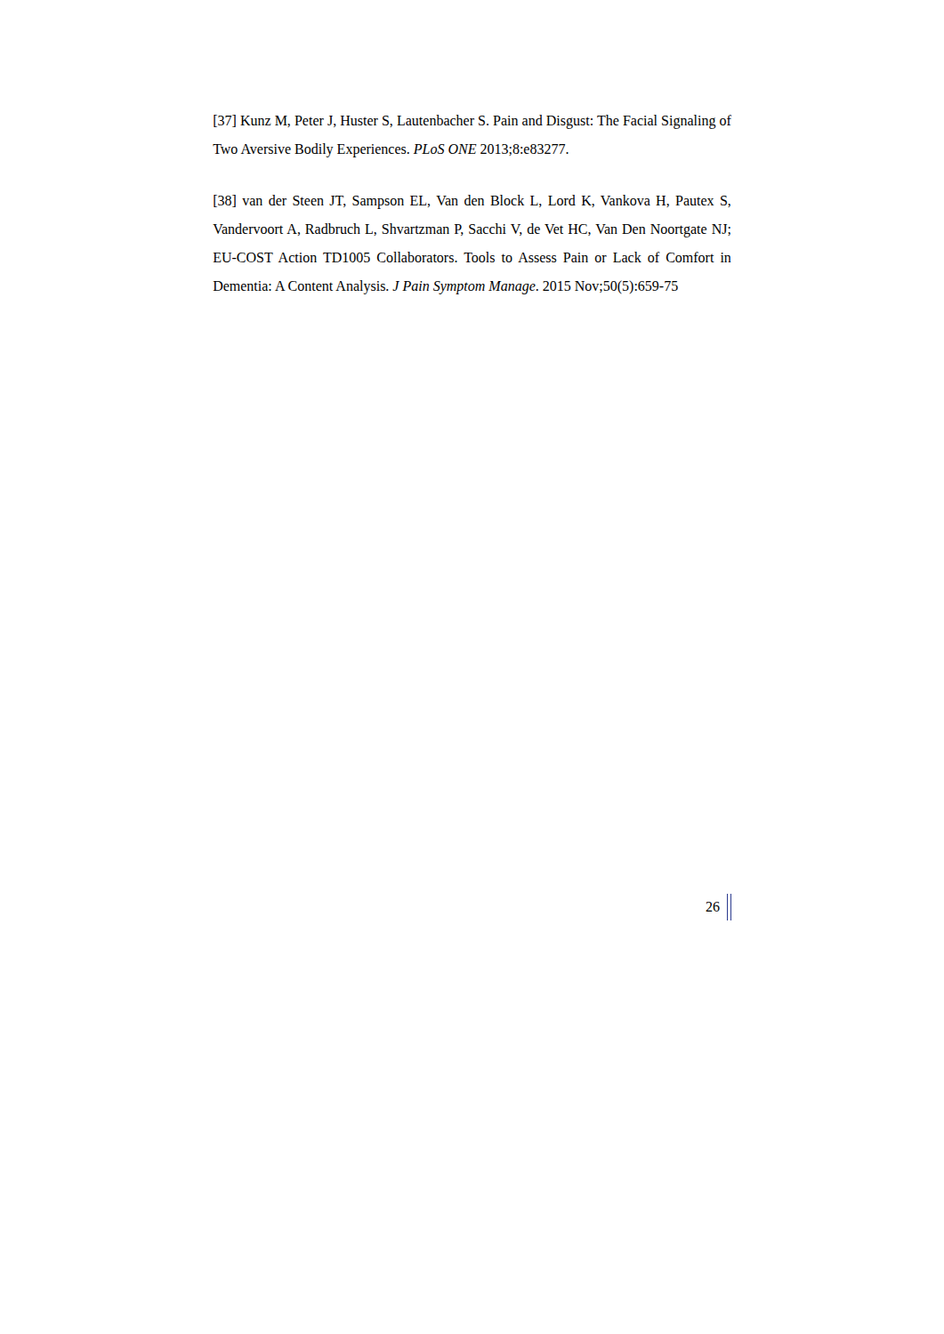[37] Kunz M, Peter J, Huster S, Lautenbacher S. Pain and Disgust: The Facial Signaling of Two Aversive Bodily Experiences. PLoS ONE 2013;8:e83277.
[38] van der Steen JT, Sampson EL, Van den Block L, Lord K, Vankova H, Pautex S, Vandervoort A, Radbruch L, Shvartzman P, Sacchi V, de Vet HC, Van Den Noortgate NJ; EU-COST Action TD1005 Collaborators. Tools to Assess Pain or Lack of Comfort in Dementia: A Content Analysis. J Pain Symptom Manage. 2015 Nov;50(5):659-75
26